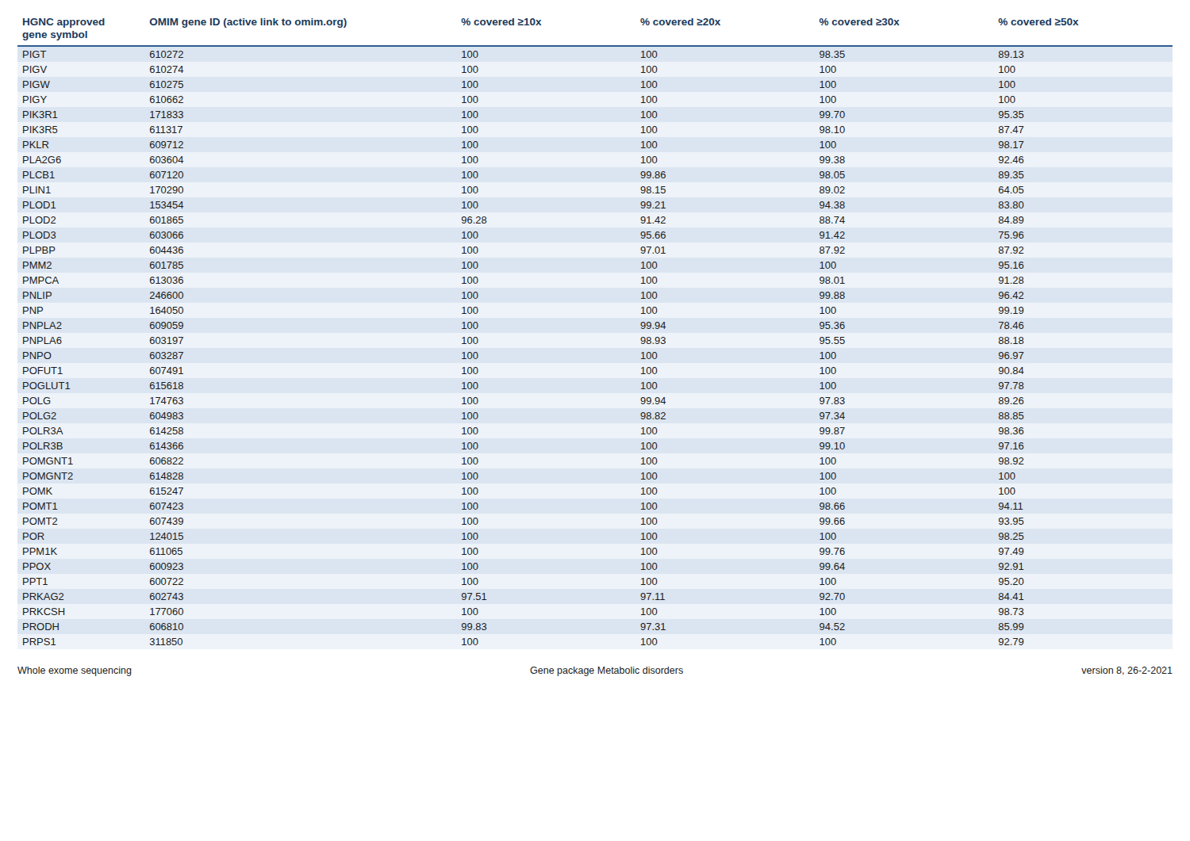| HGNC approved gene symbol | OMIM gene ID (active link to omim.org) | % covered ≥10x | % covered ≥20x | % covered ≥30x | % covered ≥50x |
| --- | --- | --- | --- | --- | --- |
| PIGT | 610272 | 100 | 100 | 98.35 | 89.13 |
| PIGV | 610274 | 100 | 100 | 100 | 100 |
| PIGW | 610275 | 100 | 100 | 100 | 100 |
| PIGY | 610662 | 100 | 100 | 100 | 100 |
| PIK3R1 | 171833 | 100 | 100 | 99.70 | 95.35 |
| PIK3R5 | 611317 | 100 | 100 | 98.10 | 87.47 |
| PKLR | 609712 | 100 | 100 | 100 | 98.17 |
| PLA2G6 | 603604 | 100 | 100 | 99.38 | 92.46 |
| PLCB1 | 607120 | 100 | 99.86 | 98.05 | 89.35 |
| PLIN1 | 170290 | 100 | 98.15 | 89.02 | 64.05 |
| PLOD1 | 153454 | 100 | 99.21 | 94.38 | 83.80 |
| PLOD2 | 601865 | 96.28 | 91.42 | 88.74 | 84.89 |
| PLOD3 | 603066 | 100 | 95.66 | 91.42 | 75.96 |
| PLPBP | 604436 | 100 | 97.01 | 87.92 | 87.92 |
| PMM2 | 601785 | 100 | 100 | 100 | 95.16 |
| PMPCA | 613036 | 100 | 100 | 98.01 | 91.28 |
| PNLIP | 246600 | 100 | 100 | 99.88 | 96.42 |
| PNP | 164050 | 100 | 100 | 100 | 99.19 |
| PNPLA2 | 609059 | 100 | 99.94 | 95.36 | 78.46 |
| PNPLA6 | 603197 | 100 | 98.93 | 95.55 | 88.18 |
| PNPO | 603287 | 100 | 100 | 100 | 96.97 |
| POFUT1 | 607491 | 100 | 100 | 100 | 90.84 |
| POGLUT1 | 615618 | 100 | 100 | 100 | 97.78 |
| POLG | 174763 | 100 | 99.94 | 97.83 | 89.26 |
| POLG2 | 604983 | 100 | 98.82 | 97.34 | 88.85 |
| POLR3A | 614258 | 100 | 100 | 99.87 | 98.36 |
| POLR3B | 614366 | 100 | 100 | 99.10 | 97.16 |
| POMGNT1 | 606822 | 100 | 100 | 100 | 98.92 |
| POMGNT2 | 614828 | 100 | 100 | 100 | 100 |
| POMK | 615247 | 100 | 100 | 100 | 100 |
| POMT1 | 607423 | 100 | 100 | 98.66 | 94.11 |
| POMT2 | 607439 | 100 | 100 | 99.66 | 93.95 |
| POR | 124015 | 100 | 100 | 100 | 98.25 |
| PPM1K | 611065 | 100 | 100 | 99.76 | 97.49 |
| PPOX | 600923 | 100 | 100 | 99.64 | 92.91 |
| PPT1 | 600722 | 100 | 100 | 100 | 95.20 |
| PRKAG2 | 602743 | 97.51 | 97.11 | 92.70 | 84.41 |
| PRKCSH | 177060 | 100 | 100 | 100 | 98.73 |
| PRODH | 606810 | 99.83 | 97.31 | 94.52 | 85.99 |
| PRPS1 | 311850 | 100 | 100 | 100 | 92.79 |
Whole exome sequencing
Gene package Metabolic disorders
version 8, 26-2-2021